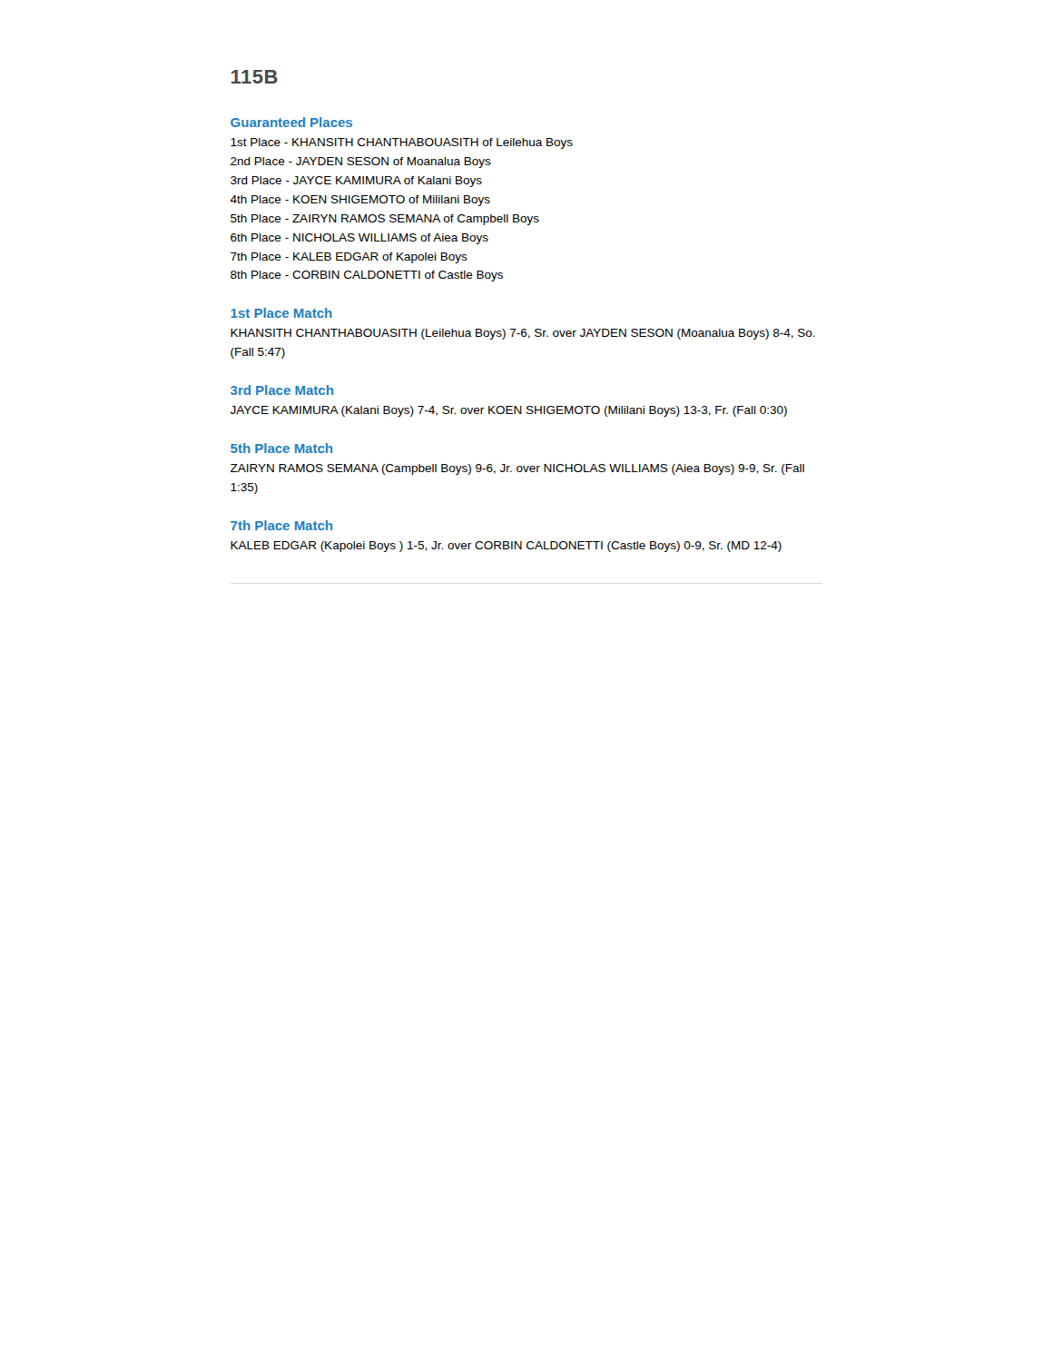115B
Guaranteed Places
1st Place - KHANSITH CHANTHABOUASITH of Leilehua Boys
2nd Place - JAYDEN SESON of Moanalua Boys
3rd Place - JAYCE KAMIMURA of Kalani Boys
4th Place - KOEN SHIGEMOTO of Mililani Boys
5th Place - ZAIRYN RAMOS SEMANA of Campbell Boys
6th Place - NICHOLAS WILLIAMS of Aiea Boys
7th Place - KALEB EDGAR of Kapolei Boys
8th Place - CORBIN CALDONETTI of Castle Boys
1st Place Match
KHANSITH CHANTHABOUASITH (Leilehua Boys) 7-6, Sr. over JAYDEN SESON (Moanalua Boys) 8-4, So. (Fall 5:47)
3rd Place Match
JAYCE KAMIMURA (Kalani Boys) 7-4, Sr. over KOEN SHIGEMOTO (Mililani Boys) 13-3, Fr. (Fall 0:30)
5th Place Match
ZAIRYN RAMOS SEMANA (Campbell Boys) 9-6, Jr. over NICHOLAS WILLIAMS (Aiea Boys) 9-9, Sr. (Fall 1:35)
7th Place Match
KALEB EDGAR (Kapolei Boys ) 1-5, Jr. over CORBIN CALDONETTI (Castle Boys) 0-9, Sr. (MD 12-4)